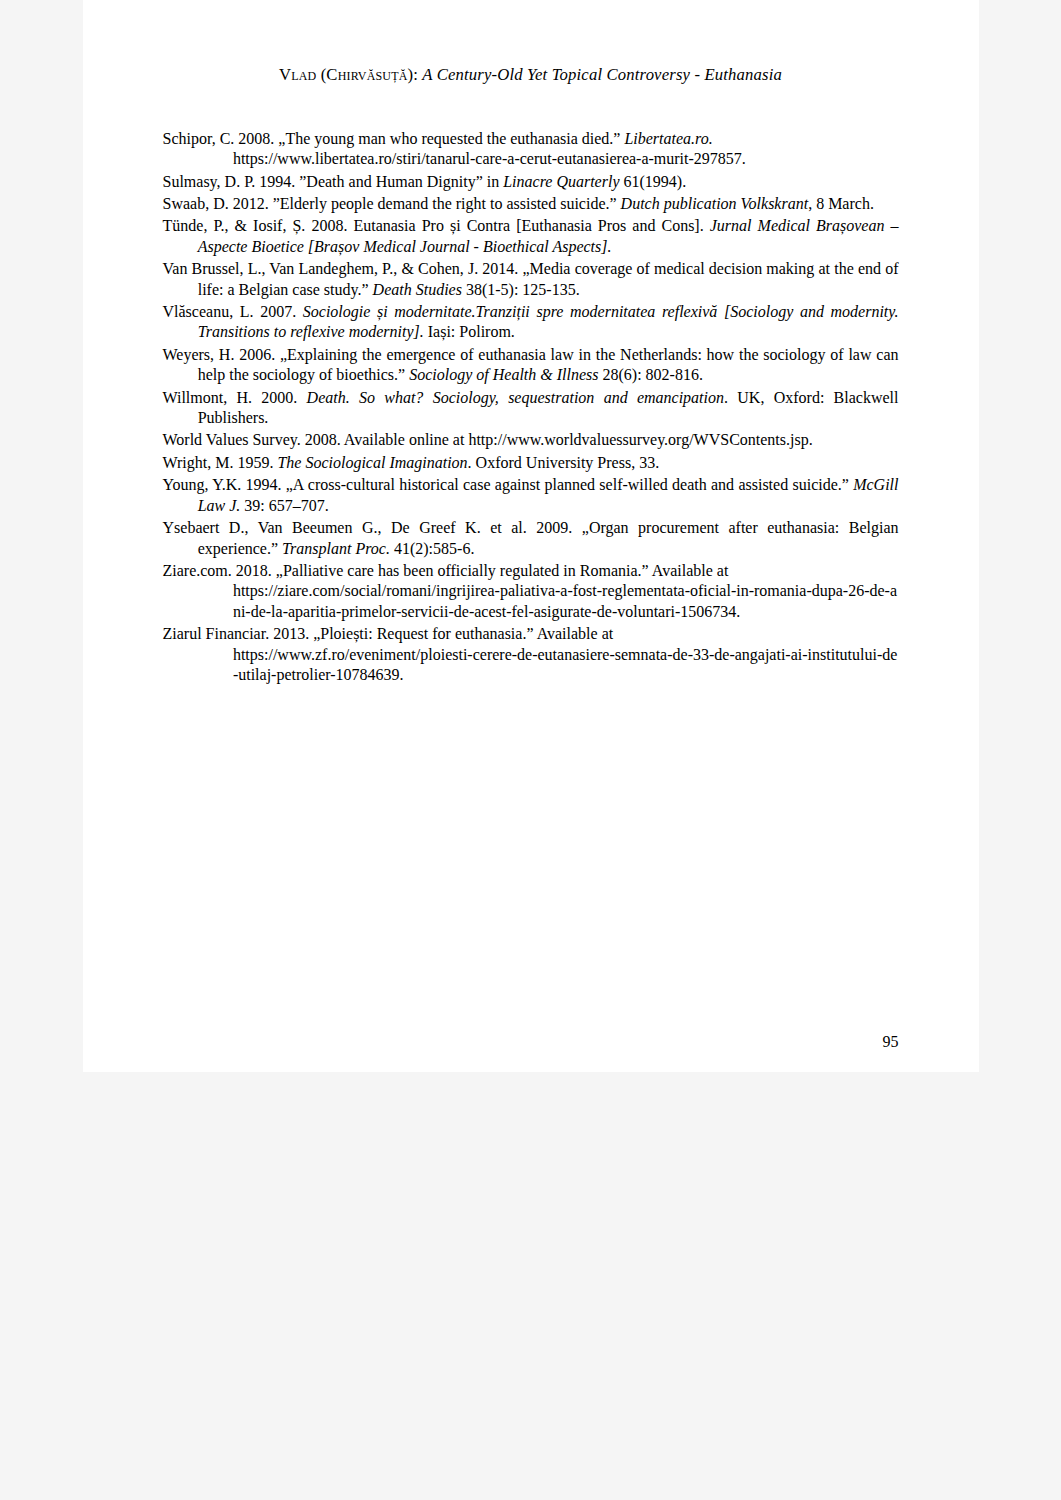Vlad (Chirvăsuță): A Century-Old Yet Topical Controversy - Euthanasia
Schipor, C. 2008. „The young man who requested the euthanasia died.” Libertatea.ro. https://www.libertatea.ro/stiri/tanarul-care-a-cerut-eutanasierea-a-murit-297857.
Sulmasy, D. P. 1994. ”Death and Human Dignity” in Linacre Quarterly 61(1994).
Swaab, D. 2012. ”Elderly people demand the right to assisted suicide.” Dutch publication Volkskrant, 8 March.
Tünde, P., & Iosif, Ș. 2008. Eutanasia Pro și Contra [Euthanasia Pros and Cons]. Jurnal Medical Brașovean – Aspecte Bioetice [Brașov Medical Journal - Bioethical Aspects].
Van Brussel, L., Van Landeghem, P., & Cohen, J. 2014. „Media coverage of medical decision making at the end of life: a Belgian case study.” Death Studies 38(1-5): 125-135.
Vlăsceanu, L. 2007. Sociologie și modernitate.Tranziții spre modernitatea reflexivă [Sociology and modernity. Transitions to reflexive modernity]. Iași: Polirom.
Weyers, H. 2006. „Explaining the emergence of euthanasia law in the Netherlands: how the sociology of law can help the sociology of bioethics.” Sociology of Health & Illness 28(6): 802-816.
Willmont, H. 2000. Death. So what? Sociology, sequestration and emancipation. UK, Oxford: Blackwell Publishers.
World Values Survey. 2008. Available online at http://www.worldvaluessurvey.org/WVSContents.jsp.
Wright, M. 1959. The Sociological Imagination. Oxford University Press, 33.
Young, Y.K. 1994. „A cross-cultural historical case against planned self-willed death and assisted suicide.” McGill Law J. 39: 657–707.
Ysebaert D., Van Beeumen G., De Greef K. et al. 2009. „Organ procurement after euthanasia: Belgian experience.” Transplant Proc. 41(2):585-6.
Ziare.com. 2018. „Palliative care has been officially regulated in Romania.” Available at https://ziare.com/social/romani/ingrijirea-paliativa-a-fost-reglementata-oficial-in-romania-dupa-26-de-ani-de-la-aparitia-primelor-servicii-de-acest-fel-asigurate-de-voluntari-1506734.
Ziarul Financiar. 2013. „Ploiești: Request for euthanasia.” Available at https://www.zf.ro/eveniment/ploiesti-cerere-de-eutanasiere-semnata-de-33-de-angajati-ai-institutului-de-utilaj-petrolier-10784639.
95